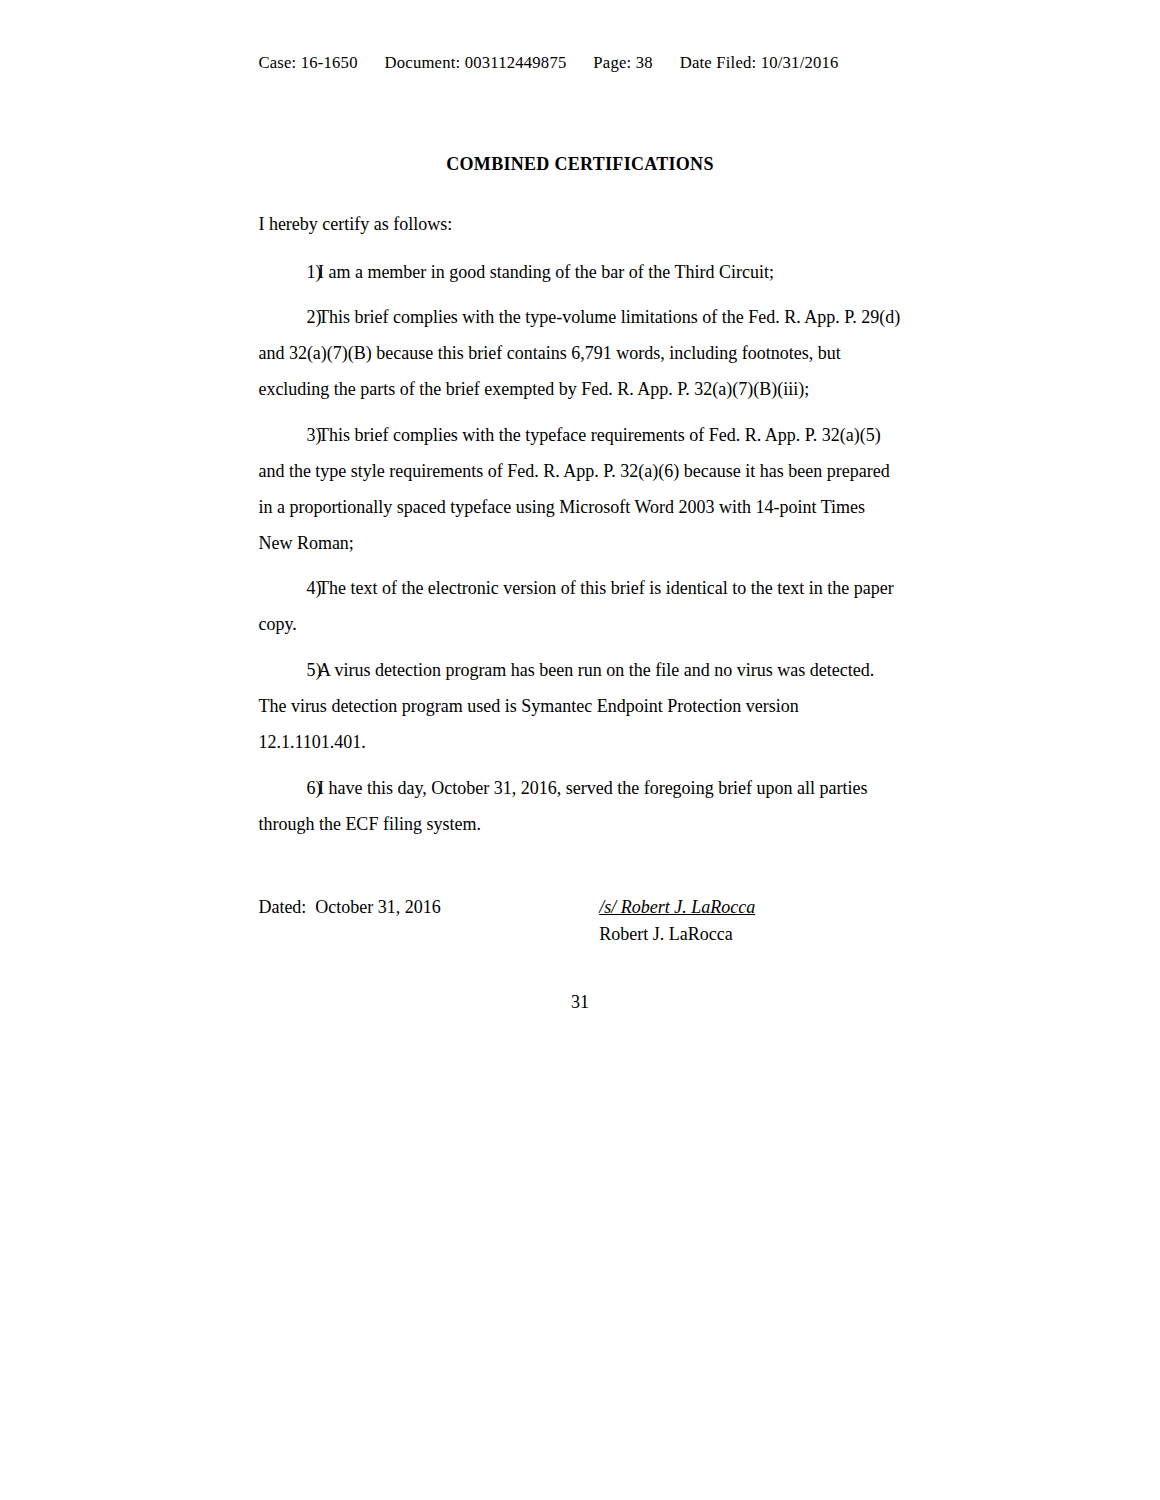Case: 16-1650 Document: 003112449875 Page: 38 Date Filed: 10/31/2016
COMBINED CERTIFICATIONS
I hereby certify as follows:
1) I am a member in good standing of the bar of the Third Circuit;
2) This brief complies with the type-volume limitations of the Fed. R. App. P. 29(d) and 32(a)(7)(B) because this brief contains 6,791 words, including footnotes, but excluding the parts of the brief exempted by Fed. R. App. P. 32(a)(7)(B)(iii);
3) This brief complies with the typeface requirements of Fed. R. App. P. 32(a)(5) and the type style requirements of Fed. R. App. P. 32(a)(6) because it has been prepared in a proportionally spaced typeface using Microsoft Word 2003 with 14-point Times New Roman;
4) The text of the electronic version of this brief is identical to the text in the paper copy.
5) A virus detection program has been run on the file and no virus was detected. The virus detection program used is Symantec Endpoint Protection version 12.1.1101.401.
6) I have this day, October 31, 2016, served the foregoing brief upon all parties through the ECF filing system.
Dated: October 31, 2016
/s/ Robert J. LaRocca
Robert J. LaRocca
31